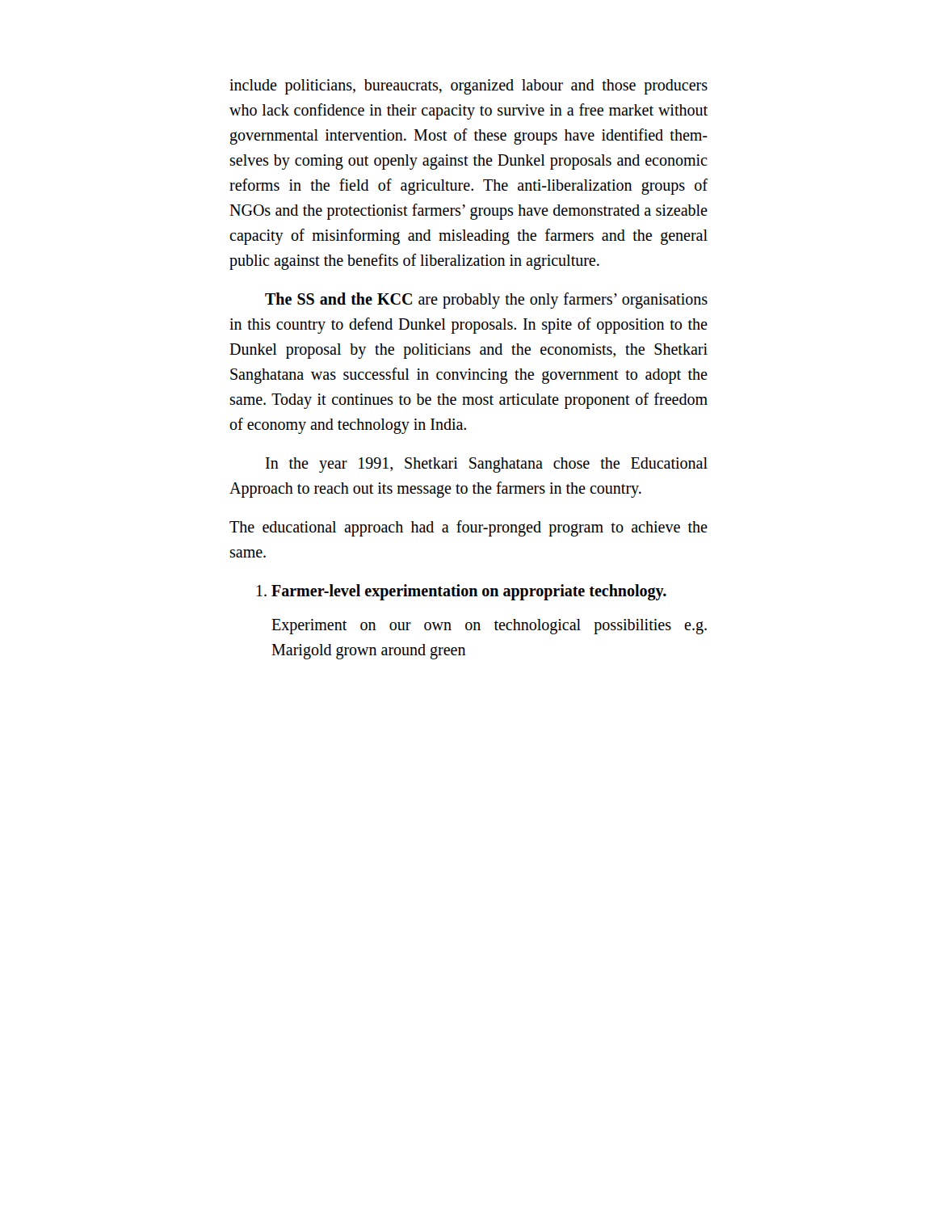include politicians, bureaucrats, organized labour and those producers who lack confidence in their capacity to survive in a free market without governmental intervention. Most of these groups have identified themselves by coming out openly against the Dunkel proposals and economic reforms in the field of agriculture. The anti-liberalization groups of NGOs and the protectionist farmers’ groups have demonstrated a sizeable capacity of misinforming and misleading the farmers and the general public against the benefits of liberalization in agriculture.
The SS and the KCC are probably the only farmers’ organisations in this country to defend Dunkel proposals. In spite of opposition to the Dunkel proposal by the politicians and the economists, the Shetkari Sanghatana was successful in convincing the government to adopt the same. Today it continues to be the most articulate proponent of freedom of economy and technology in India.
In the year 1991, Shetkari Sanghatana chose the Educational Approach to reach out its message to the farmers in the country.
The educational approach had a four-pronged program to achieve the same.
Farmer-level experimentation on appropriate technology.
Experiment on our own on technological possibilities e.g. Marigold grown around green